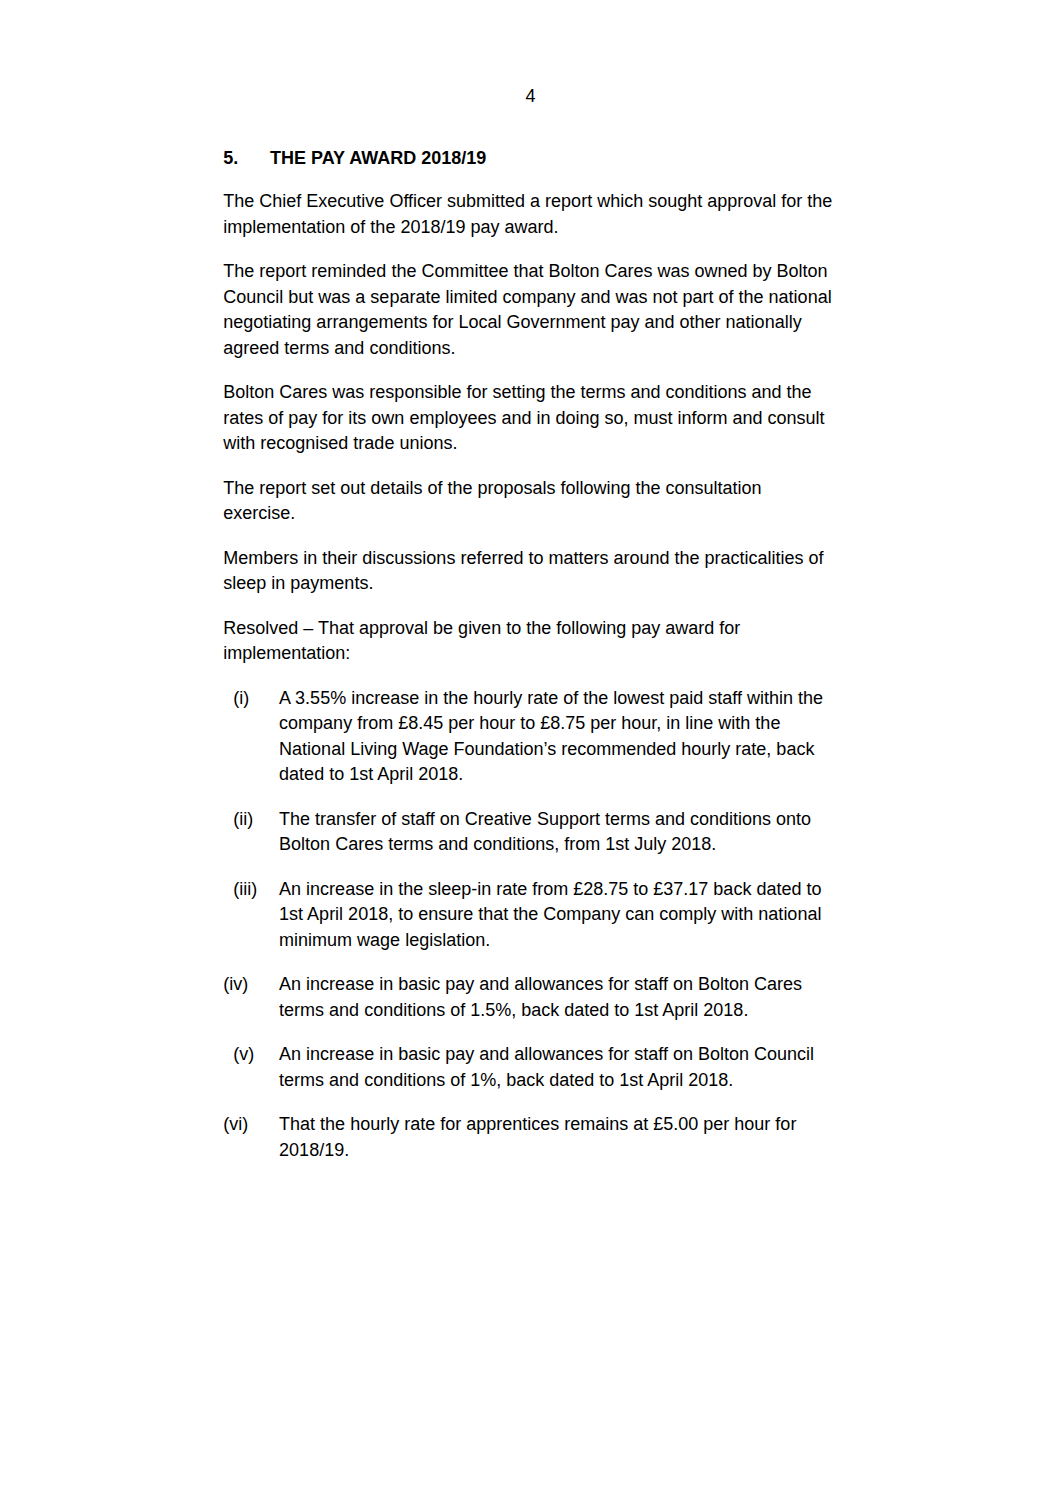4
5. THE PAY AWARD 2018/19
The Chief Executive Officer submitted a report which sought approval for the implementation of the 2018/19 pay award.
The report reminded the Committee that Bolton Cares was owned by Bolton Council but was a separate limited company and was not part of the national negotiating arrangements for Local Government pay and other nationally agreed terms and conditions.
Bolton Cares was responsible for setting the terms and conditions and the rates of pay for its own employees and in doing so, must inform and consult with recognised trade unions.
The report set out details of the proposals following the consultation exercise.
Members in their discussions referred to matters around the practicalities of sleep in payments.
Resolved – That approval be given to the following pay award for implementation:
(i) A 3.55% increase in the hourly rate of the lowest paid staff within the company from £8.45 per hour to £8.75 per hour, in line with the National Living Wage Foundation’s recommended hourly rate, back dated to 1st April 2018.
(ii) The transfer of staff on Creative Support terms and conditions onto Bolton Cares terms and conditions, from 1st July 2018.
(iii) An increase in the sleep-in rate from £28.75 to £37.17 back dated to 1st April 2018, to ensure that the Company can comply with national minimum wage legislation.
(iv) An increase in basic pay and allowances for staff on Bolton Cares terms and conditions of 1.5%, back dated to 1st April 2018.
(v) An increase in basic pay and allowances for staff on Bolton Council terms and conditions of 1%, back dated to 1st April 2018.
(vi) That the hourly rate for apprentices remains at £5.00 per hour for 2018/19.